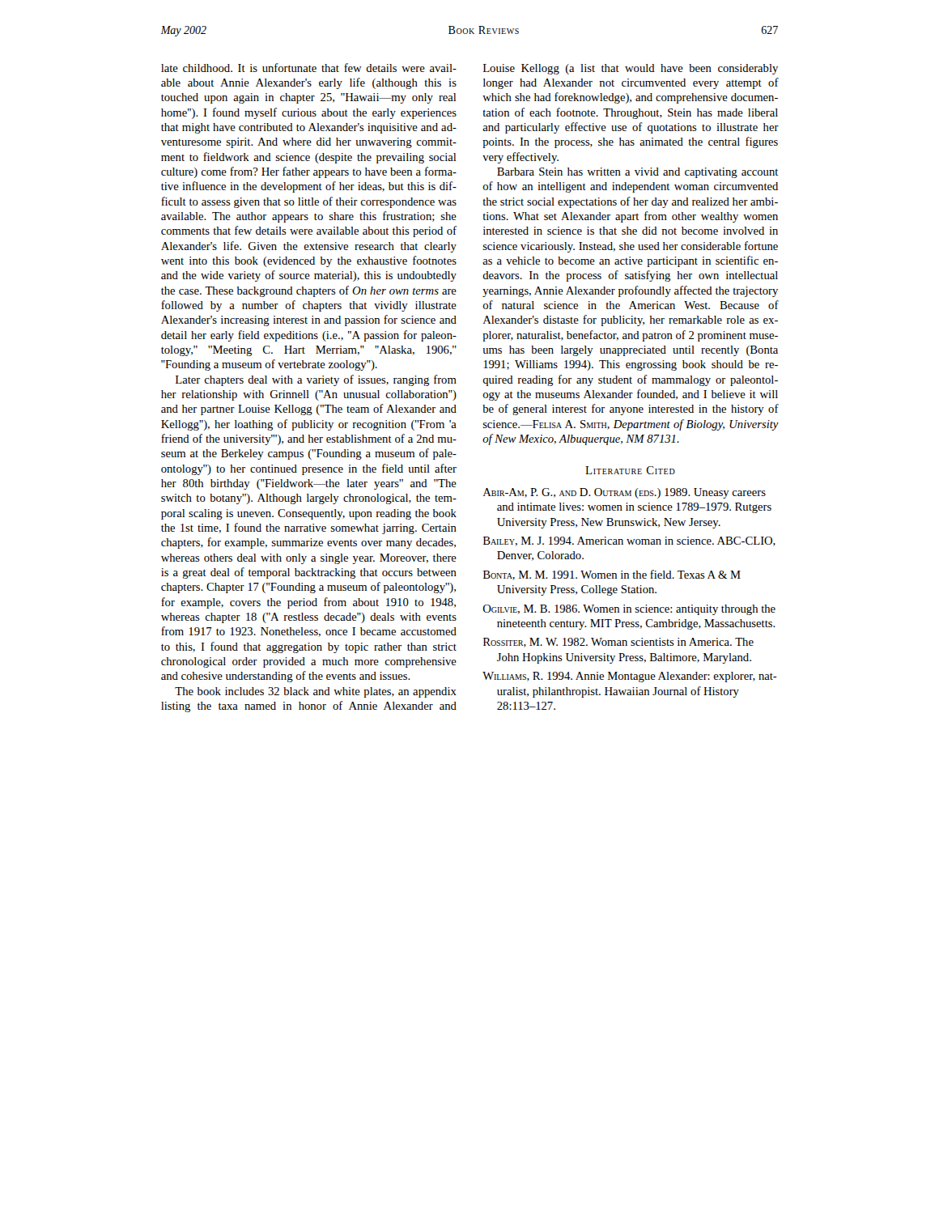May 2002 Book Reviews 627
late childhood. It is unfortunate that few details were available about Annie Alexander's early life (although this is touched upon again in chapter 25, ''Hawaii—my only real home''). I found myself curious about the early experiences that might have contributed to Alexander's inquisitive and adventuresome spirit. And where did her unwavering commitment to fieldwork and science (despite the prevailing social culture) come from? Her father appears to have been a formative influence in the development of her ideas, but this is difficult to assess given that so little of their correspondence was available. The author appears to share this frustration; she comments that few details were available about this period of Alexander's life. Given the extensive research that clearly went into this book (evidenced by the exhaustive footnotes and the wide variety of source material), this is undoubtedly the case. These background chapters of On her own terms are followed by a number of chapters that vividly illustrate Alexander's increasing interest in and passion for science and detail her early field expeditions (i.e., ''A passion for paleontology,'' ''Meeting C. Hart Merriam,'' ''Alaska, 1906,'' ''Founding a museum of vertebrate zoology'').
Later chapters deal with a variety of issues, ranging from her relationship with Grinnell (''An unusual collaboration'') and her partner Louise Kellogg (''The team of Alexander and Kellogg''), her loathing of publicity or recognition (''From 'a friend of the university'''), and her establishment of a 2nd museum at the Berkeley campus (''Founding a museum of paleontology'') to her continued presence in the field until after her 80th birthday (''Fieldwork—the later years'' and ''The switch to botany''). Although largely chronological, the temporal scaling is uneven. Consequently, upon reading the book the 1st time, I found the narrative somewhat jarring. Certain chapters, for example, summarize events over many decades, whereas others deal with only a single year. Moreover, there is a great deal of temporal backtracking that occurs between chapters. Chapter 17 (''Founding a museum of paleontology''), for example, covers the period from about 1910 to 1948, whereas chapter 18 (''A restless decade'') deals with events from 1917 to 1923. Nonetheless, once I became accustomed to this, I found that aggregation by topic rather than strict chronological order provided a much more comprehensive and cohesive understanding of the events and issues.
The book includes 32 black and white plates, an appendix listing the taxa named in honor of Annie Alexander and Louise Kellogg (a list that would have been considerably longer had Alexander not circumvented every attempt of which she had foreknowledge), and comprehensive documentation of each footnote. Throughout, Stein has made liberal and particularly effective use of quotations to illustrate her points. In the process, she has animated the central figures very effectively.
Barbara Stein has written a vivid and captivating account of how an intelligent and independent woman circumvented the strict social expectations of her day and realized her ambitions. What set Alexander apart from other wealthy women interested in science is that she did not become involved in science vicariously. Instead, she used her considerable fortune as a vehicle to become an active participant in scientific endeavors. In the process of satisfying her own intellectual yearnings, Annie Alexander profoundly affected the trajectory of natural science in the American West. Because of Alexander's distaste for publicity, her remarkable role as explorer, naturalist, benefactor, and patron of 2 prominent museums has been largely unappreciated until recently (Bonta 1991; Williams 1994). This engrossing book should be required reading for any student of mammalogy or paleontology at the museums Alexander founded, and I believe it will be of general interest for anyone interested in the history of science.—Felisa A. Smith, Department of Biology, University of New Mexico, Albuquerque, NM 87131.
Literature Cited
Abir-Am, P. G., and D. Outram (eds.) 1989. Uneasy careers and intimate lives: women in science 1789–1979. Rutgers University Press, New Brunswick, New Jersey.
Bailey, M. J. 1994. American woman in science. ABC-CLIO, Denver, Colorado.
Bonta, M. M. 1991. Women in the field. Texas A & M University Press, College Station.
Ogilvie, M. B. 1986. Women in science: antiquity through the nineteenth century. MIT Press, Cambridge, Massachusetts.
Rossiter, M. W. 1982. Woman scientists in America. The John Hopkins University Press, Baltimore, Maryland.
Williams, R. 1994. Annie Montague Alexander: explorer, naturalist, philanthropist. Hawaiian Journal of History 28:113–127.